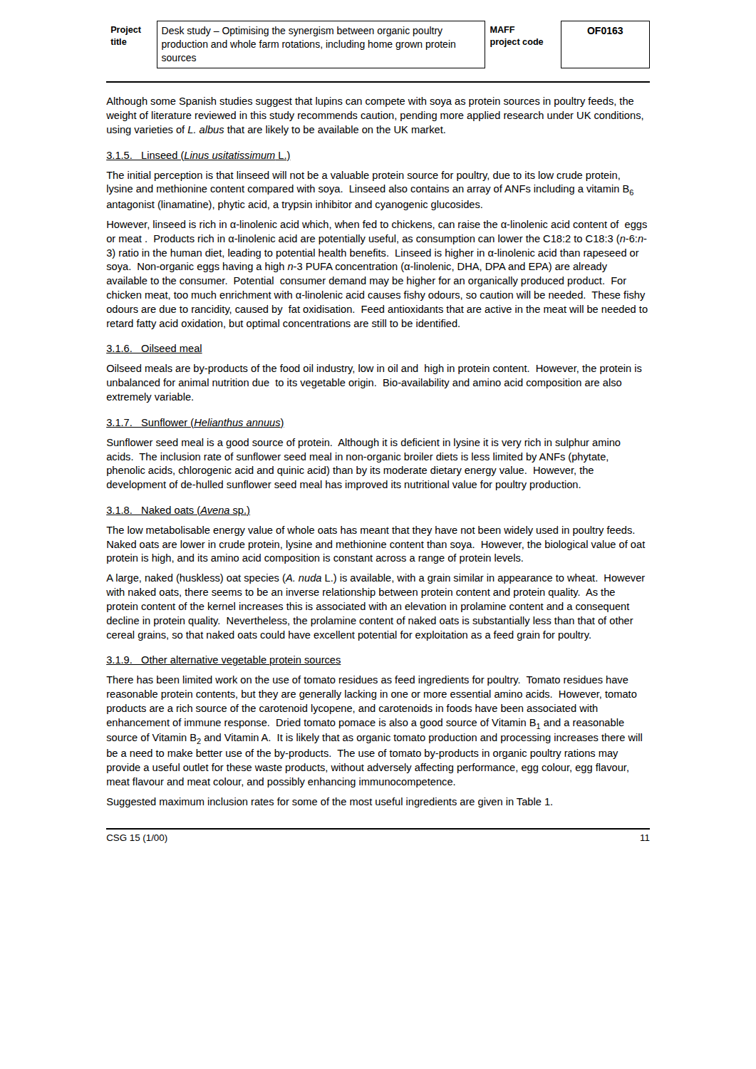| Project title | Desk study – Optimising the synergism between organic poultry production and whole farm rotations, including home grown protein sources | MAFF project code | OF0163 |
Although some Spanish studies suggest that lupins can compete with soya as protein sources in poultry feeds, the weight of literature reviewed in this study recommends caution, pending more applied research under UK conditions, using varieties of L. albus that are likely to be available on the UK market.
3.1.5. Linseed (Linus usitatissimum L.)
The initial perception is that linseed will not be a valuable protein source for poultry, due to its low crude protein, lysine and methionine content compared with soya. Linseed also contains an array of ANFs including a vitamin B6 antagonist (linamatine), phytic acid, a trypsin inhibitor and cyanogenic glucosides.
However, linseed is rich in α-linolenic acid which, when fed to chickens, can raise the α-linolenic acid content of eggs or meat . Products rich in α-linolenic acid are potentially useful, as consumption can lower the C18:2 to C18:3 (n-6:n-3) ratio in the human diet, leading to potential health benefits. Linseed is higher in α-linolenic acid than rapeseed or soya. Non-organic eggs having a high n-3 PUFA concentration (α-linolenic, DHA, DPA and EPA) are already available to the consumer. Potential consumer demand may be higher for an organically produced product. For chicken meat, too much enrichment with α-linolenic acid causes fishy odours, so caution will be needed. These fishy odours are due to rancidity, caused by fat oxidisation. Feed antioxidants that are active in the meat will be needed to retard fatty acid oxidation, but optimal concentrations are still to be identified.
3.1.6. Oilseed meal
Oilseed meals are by-products of the food oil industry, low in oil and high in protein content. However, the protein is unbalanced for animal nutrition due to its vegetable origin. Bio-availability and amino acid composition are also extremely variable.
3.1.7. Sunflower (Helianthus annuus)
Sunflower seed meal is a good source of protein. Although it is deficient in lysine it is very rich in sulphur amino acids. The inclusion rate of sunflower seed meal in non-organic broiler diets is less limited by ANFs (phytate, phenolic acids, chlorogenic acid and quinic acid) than by its moderate dietary energy value. However, the development of de-hulled sunflower seed meal has improved its nutritional value for poultry production.
3.1.8. Naked oats (Avena sp.)
The low metabolisable energy value of whole oats has meant that they have not been widely used in poultry feeds. Naked oats are lower in crude protein, lysine and methionine content than soya. However, the biological value of oat protein is high, and its amino acid composition is constant across a range of protein levels.
A large, naked (huskless) oat species (A. nuda L.) is available, with a grain similar in appearance to wheat. However with naked oats, there seems to be an inverse relationship between protein content and protein quality. As the protein content of the kernel increases this is associated with an elevation in prolamine content and a consequent decline in protein quality. Nevertheless, the prolamine content of naked oats is substantially less than that of other cereal grains, so that naked oats could have excellent potential for exploitation as a feed grain for poultry.
3.1.9. Other alternative vegetable protein sources
There has been limited work on the use of tomato residues as feed ingredients for poultry. Tomato residues have reasonable protein contents, but they are generally lacking in one or more essential amino acids. However, tomato products are a rich source of the carotenoid lycopene, and carotenoids in foods have been associated with enhancement of immune response. Dried tomato pomace is also a good source of Vitamin B1 and a reasonable source of Vitamin B2 and Vitamin A. It is likely that as organic tomato production and processing increases there will be a need to make better use of the by-products. The use of tomato by-products in organic poultry rations may provide a useful outlet for these waste products, without adversely affecting performance, egg colour, egg flavour, meat flavour and meat colour, and possibly enhancing immunocompetence.
Suggested maximum inclusion rates for some of the most useful ingredients are given in Table 1.
CSG 15 (1/00) 11